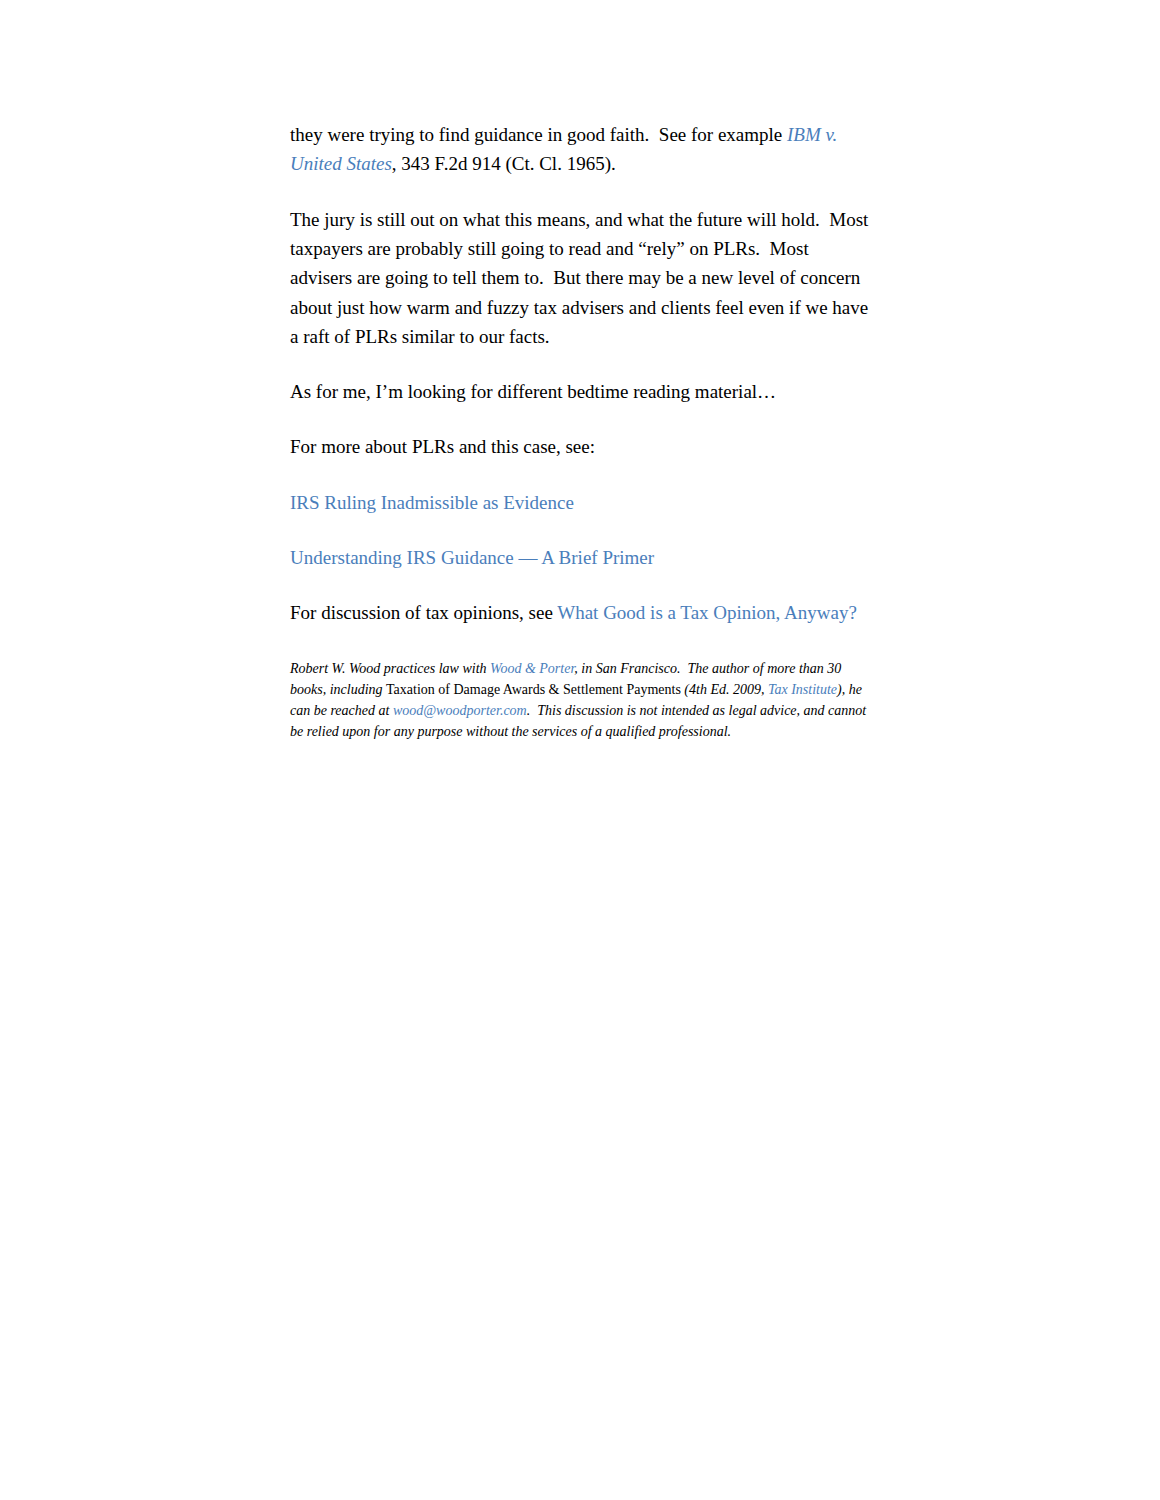they were trying to find guidance in good faith. See for example IBM v. United States, 343 F.2d 914 (Ct. Cl. 1965).
The jury is still out on what this means, and what the future will hold. Most taxpayers are probably still going to read and “rely” on PLRs. Most advisers are going to tell them to. But there may be a new level of concern about just how warm and fuzzy tax advisers and clients feel even if we have a raft of PLRs similar to our facts.
As for me, I’m looking for different bedtime reading material…
For more about PLRs and this case, see:
IRS Ruling Inadmissible as Evidence
Understanding IRS Guidance — A Brief Primer
For discussion of tax opinions, see What Good is a Tax Opinion, Anyway?
Robert W. Wood practices law with Wood & Porter, in San Francisco. The author of more than 30 books, including Taxation of Damage Awards & Settlement Payments (4th Ed. 2009, Tax Institute), he can be reached at wood@woodporter.com. This discussion is not intended as legal advice, and cannot be relied upon for any purpose without the services of a qualified professional.